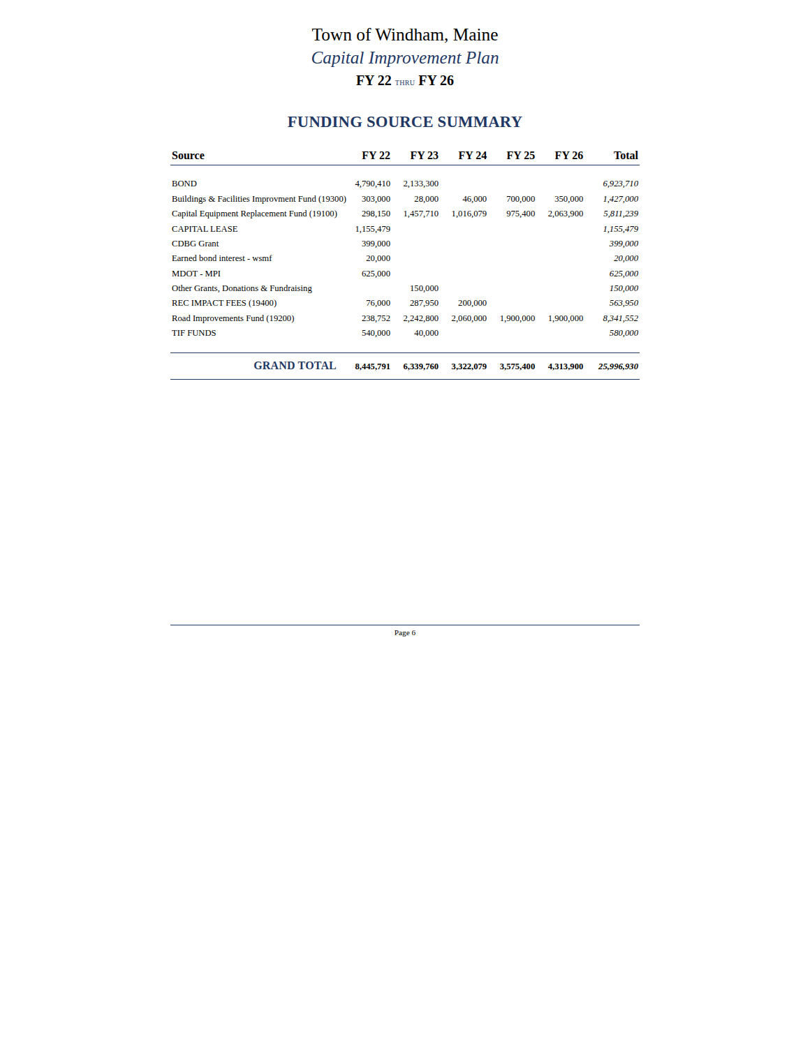Town of Windham, Maine
Capital Improvement Plan
FY 22 thru FY 26
FUNDING SOURCE SUMMARY
| Source | FY 22 | FY 23 | FY 24 | FY 25 | FY 26 | Total |
| --- | --- | --- | --- | --- | --- | --- |
| BOND | 4,790,410 | 2,133,300 | | | | 6,923,710 |
| Buildings & Facilities Improvment Fund (19300) | 303,000 | 28,000 | 46,000 | 700,000 | 350,000 | 1,427,000 |
| Capital Equipment Replacement Fund (19100) | 298,150 | 1,457,710 | 1,016,079 | 975,400 | 2,063,900 | 5,811,239 |
| CAPITAL LEASE | 1,155,479 | | | | | 1,155,479 |
| CDBG Grant | 399,000 | | | | | 399,000 |
| Earned bond interest - wsmf | 20,000 | | | | | 20,000 |
| MDOT - MPI | 625,000 | | | | | 625,000 |
| Other Grants, Donations & Fundraising | | 150,000 | | | | 150,000 |
| REC IMPACT FEES (19400) | 76,000 | 287,950 | 200,000 | | | 563,950 |
| Road Improvements Fund (19200) | 238,752 | 2,242,800 | 2,060,000 | 1,900,000 | 1,900,000 | 8,341,552 |
| TIF FUNDS | 540,000 | 40,000 | | | | 580,000 |
| GRAND TOTAL | 8,445,791 | 6,339,760 | 3,322,079 | 3,575,400 | 4,313,900 | 25,996,930 |
Page 6